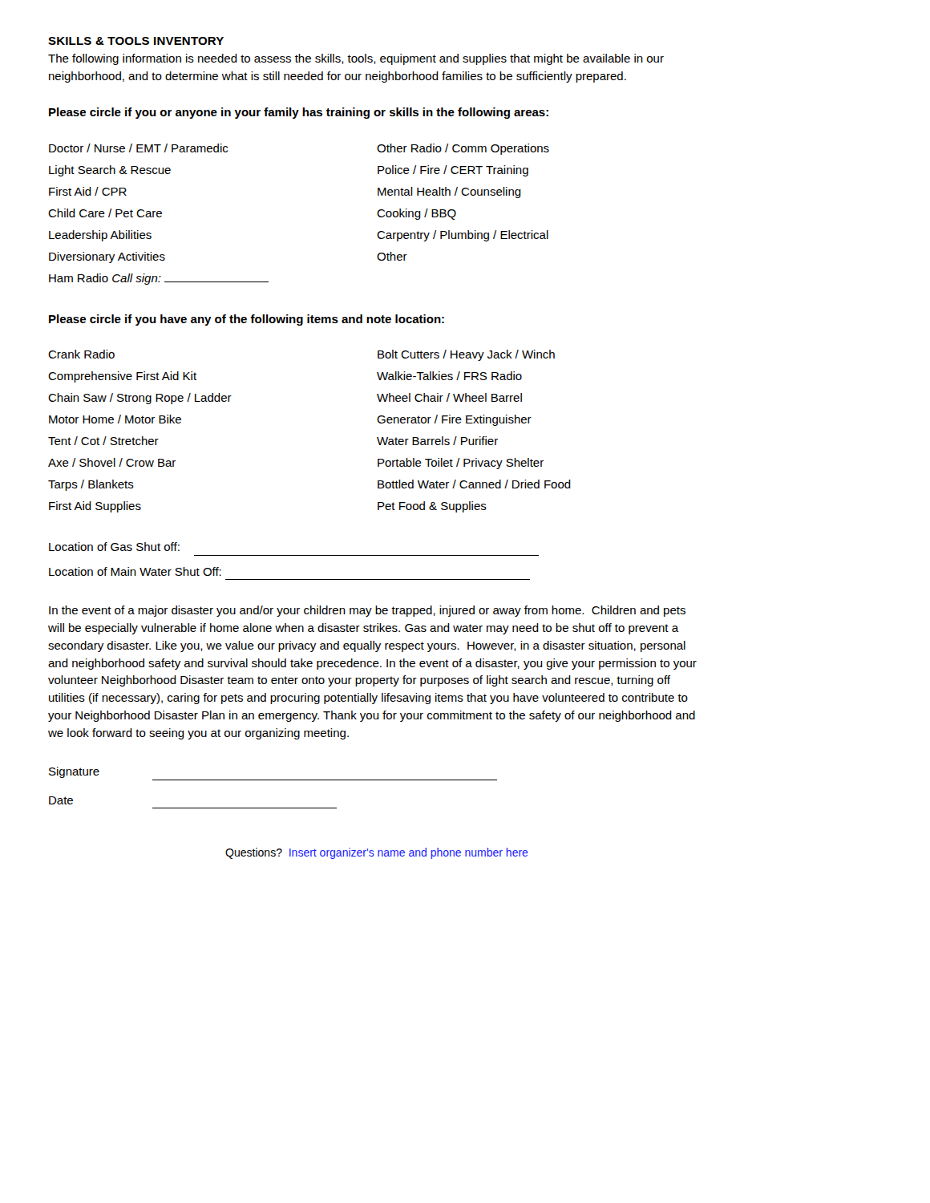SKILLS & TOOLS INVENTORY
The following information is needed to assess the skills, tools, equipment and supplies that might be available in our neighborhood, and to determine what is still needed for our neighborhood families to be sufficiently prepared.
Please circle if you or anyone in your family has training or skills in the following areas:
Doctor / Nurse / EMT / Paramedic
Light Search & Rescue
First Aid / CPR
Child Care / Pet Care
Leadership Abilities
Diversionary Activities
Ham Radio Call sign:
Other Radio / Comm Operations
Police / Fire / CERT Training
Mental Health / Counseling
Cooking / BBQ
Carpentry / Plumbing / Electrical
Other
Please circle if you have any of the following items and note location:
Crank Radio
Comprehensive First Aid Kit
Chain Saw / Strong Rope / Ladder
Motor Home / Motor Bike
Tent / Cot / Stretcher
Axe / Shovel / Crow Bar
Tarps / Blankets
First Aid Supplies
Bolt Cutters / Heavy Jack / Winch
Walkie-Talkies / FRS Radio
Wheel Chair / Wheel Barrel
Generator / Fire Extinguisher
Water Barrels / Purifier
Portable Toilet / Privacy Shelter
Bottled Water / Canned / Dried Food
Pet Food & Supplies
Location of Gas Shut off:
Location of Main Water Shut Off:
In the event of a major disaster you and/or your children may be trapped, injured or away from home. Children and pets will be especially vulnerable if home alone when a disaster strikes. Gas and water may need to be shut off to prevent a secondary disaster. Like you, we value our privacy and equally respect yours. However, in a disaster situation, personal and neighborhood safety and survival should take precedence. In the event of a disaster, you give your permission to your volunteer Neighborhood Disaster team to enter onto your property for purposes of light search and rescue, turning off utilities (if necessary), caring for pets and procuring potentially lifesaving items that you have volunteered to contribute to your Neighborhood Disaster Plan in an emergency. Thank you for your commitment to the safety of our neighborhood and we look forward to seeing you at our organizing meeting.
Signature
Date
Questions? Insert organizer's name and phone number here